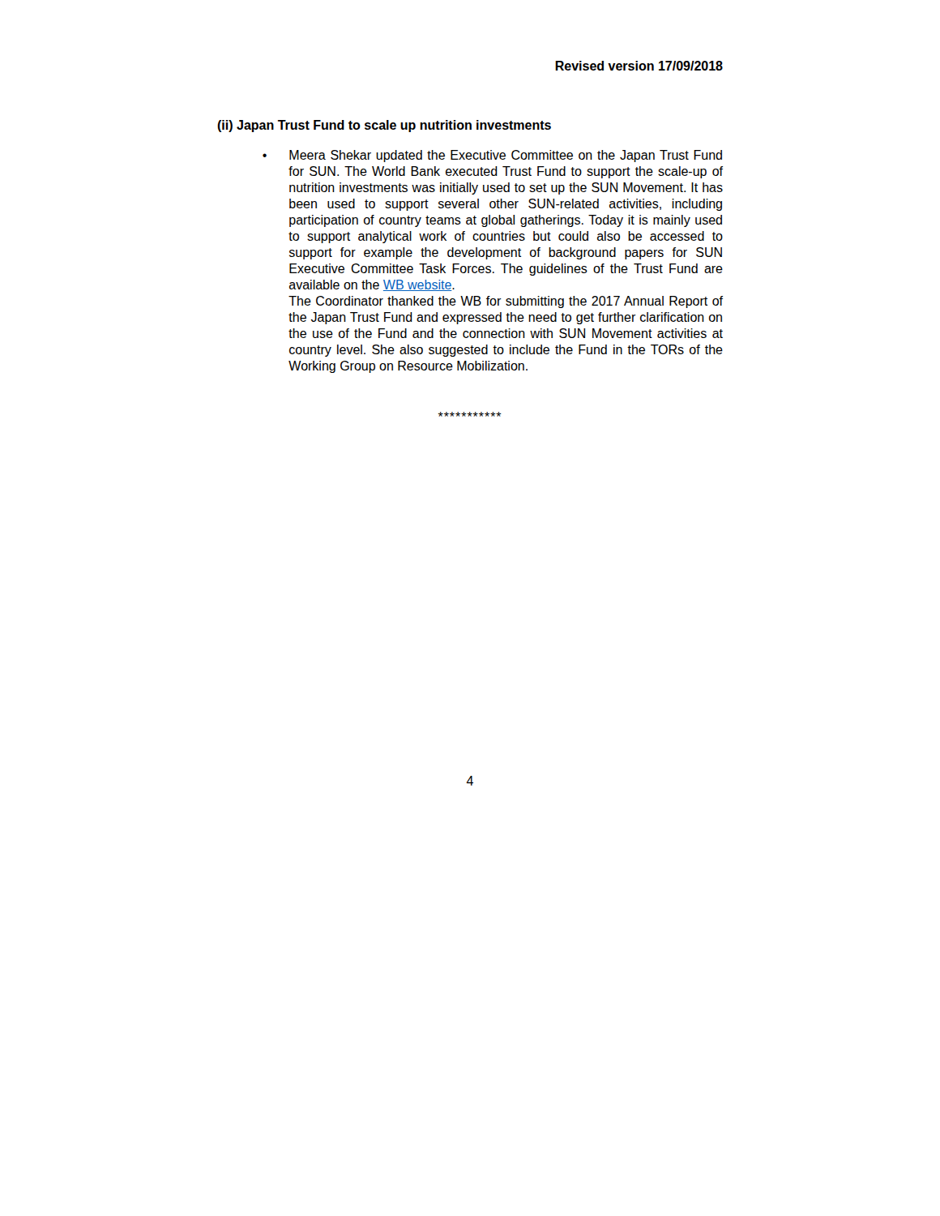Revised version 17/09/2018
(ii) Japan Trust Fund to scale up nutrition investments
Meera Shekar updated the Executive Committee on the Japan Trust Fund for SUN. The World Bank executed Trust Fund to support the scale-up of nutrition investments was initially used to set up the SUN Movement. It has been used to support several other SUN-related activities, including participation of country teams at global gatherings. Today it is mainly used to support analytical work of countries but could also be accessed to support for example the development of background papers for SUN Executive Committee Task Forces. The guidelines of the Trust Fund are available on the WB website.
The Coordinator thanked the WB for submitting the 2017 Annual Report of the Japan Trust Fund and expressed the need to get further clarification on the use of the Fund and the connection with SUN Movement activities at country level. She also suggested to include the Fund in the TORs of the Working Group on Resource Mobilization.
***********
4